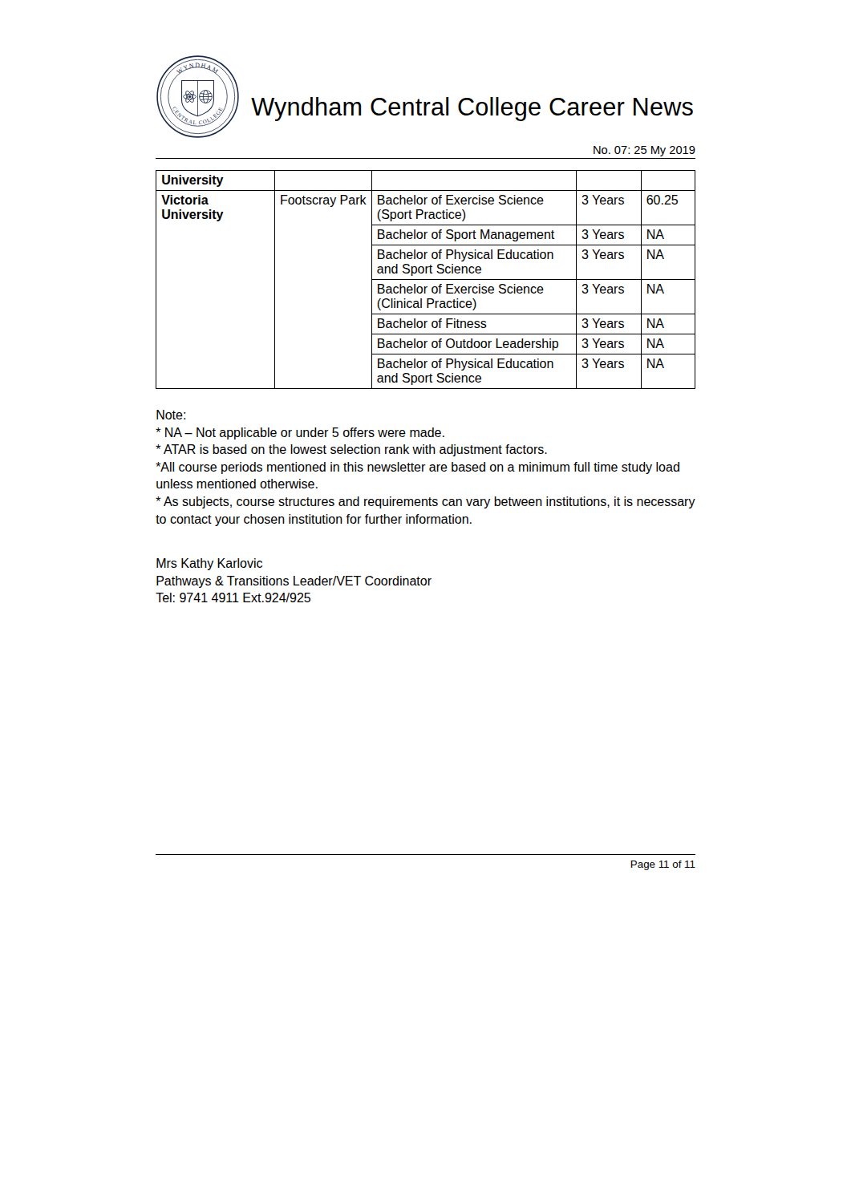WYNDHAM CENTRAL COLLEGE
Wyndham Central College Career News
No. 07: 25 My 2019
| University | | | | |
| Victoria University | Footscray Park | Bachelor of Exercise Science (Sport Practice) | 3 Years | 60.25 |
| Bachelor of Sport Management | 3 Years | NA |
| Bachelor of Physical Education and Sport Science | 3 Years | NA |
| Bachelor of Exercise Science (Clinical Practice) | 3 Years | NA |
| Bachelor of Fitness | 3 Years | NA |
| Bachelor of Outdoor Leadership | 3 Years | NA |
| Bachelor of Physical Education and Sport Science | 3 Years | NA |
Note:
* NA – Not applicable or under 5 offers were made.
* ATAR is based on the lowest selection rank with adjustment factors.
*All course periods mentioned in this newsletter are based on a minimum full time study load unless mentioned otherwise.
* As subjects, course structures and requirements can vary between institutions, it is necessary to contact your chosen institution for further information.
Mrs Kathy Karlovic
Pathways & Transitions Leader/VET Coordinator
Tel: 9741 4911 Ext.924/925
Page 11 of 11